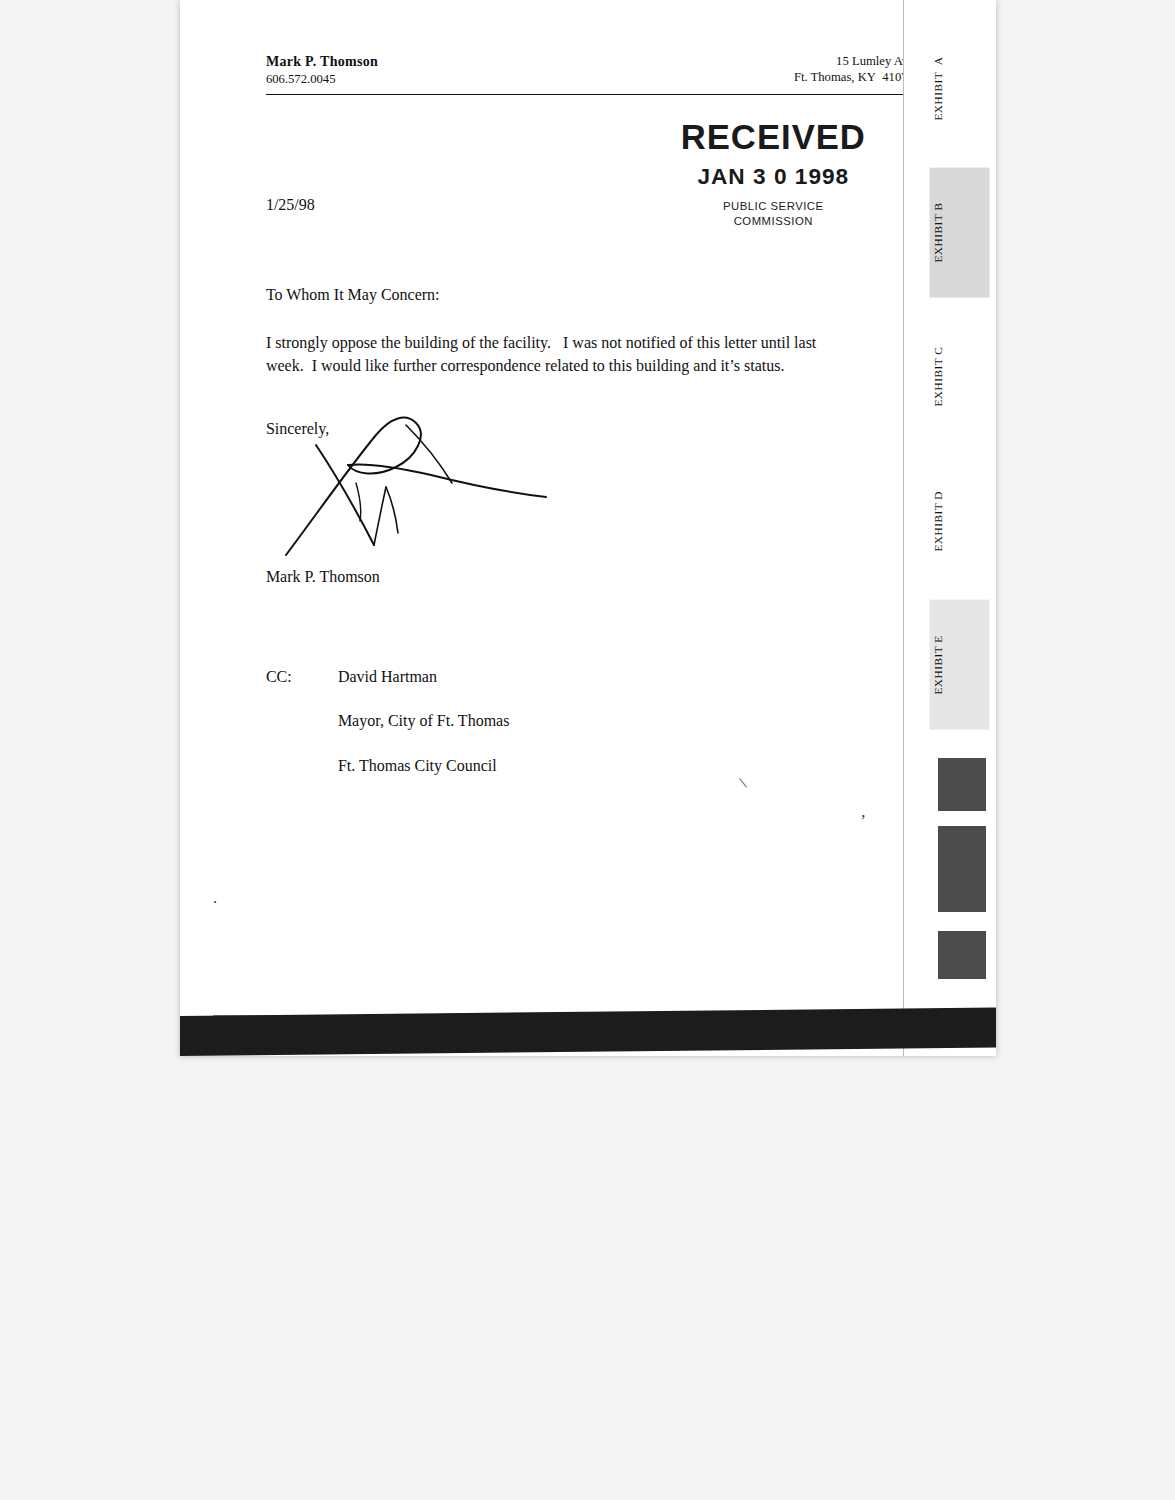Mark P. Thomson
606.572.0045
15 Lumley Ave
Ft. Thomas, KY 41075
RECEIVED
JAN 3 0 1998
PUBLIC SERVICE
COMMISSION
1/25/98
To Whom It May Concern:
I strongly oppose the building of the facility. I was not notified of this letter until last week. I would like further correspondence related to this building and it’s status.
Sincerely,
Mark P. Thomson
CC:
David Hartman
Mayor, City of Ft. Thomas
Ft. Thomas City Council
’
\
.
EXHIBIT A
EXHIBIT B
EXHIBIT C
EXHIBIT D
EXHIBIT E